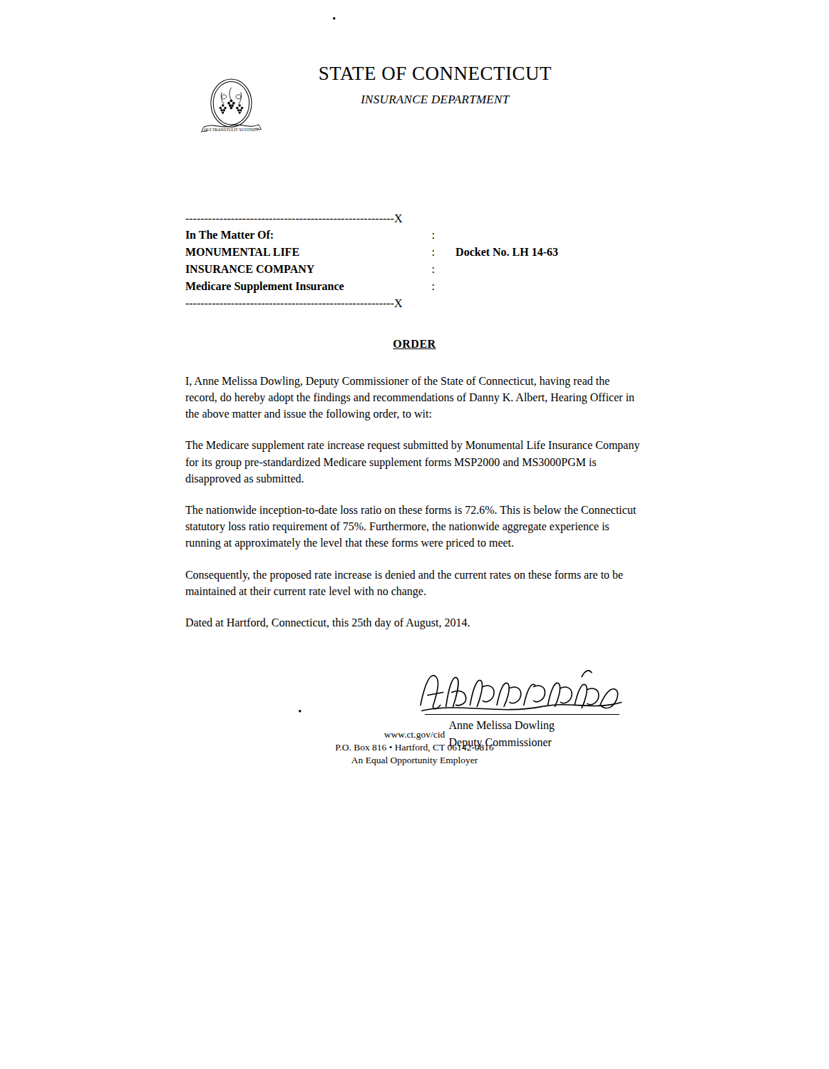•
QUI TRANSTULIT SUSTINET
STATE OF CONNECTICUT
INSURANCE DEPARTMENT
-------------------------------------------------------X
| In The Matter Of: | : | |
| MONUMENTAL LIFE | : | Docket No. LH 14-63 |
| INSURANCE COMPANY | : | |
| Medicare Supplement Insurance | : | |
-------------------------------------------------------X
ORDER
I, Anne Melissa Dowling, Deputy Commissioner of the State of Connecticut, having read the record, do hereby adopt the findings and recommendations of Danny K. Albert, Hearing Officer in the above matter and issue the following order, to wit:
The Medicare supplement rate increase request submitted by Monumental Life Insurance Company for its group pre-standardized Medicare supplement forms MSP2000 and MS3000PGM is disapproved as submitted.
The nationwide inception-to-date loss ratio on these forms is 72.6%. This is below the Connecticut statutory loss ratio requirement of 75%. Furthermore, the nationwide aggregate experience is running at approximately the level that these forms were priced to meet.
Consequently, the proposed rate increase is denied and the current rates on these forms are to be maintained at their current rate level with no change.
Dated at Hartford, Connecticut, this 25th day of August, 2014.
Anne Melissa Dowling
Deputy Commissioner
•
www.ct.gov/cid
P.O. Box 816 • Hartford, CT 06142-0816
An Equal Opportunity Employer